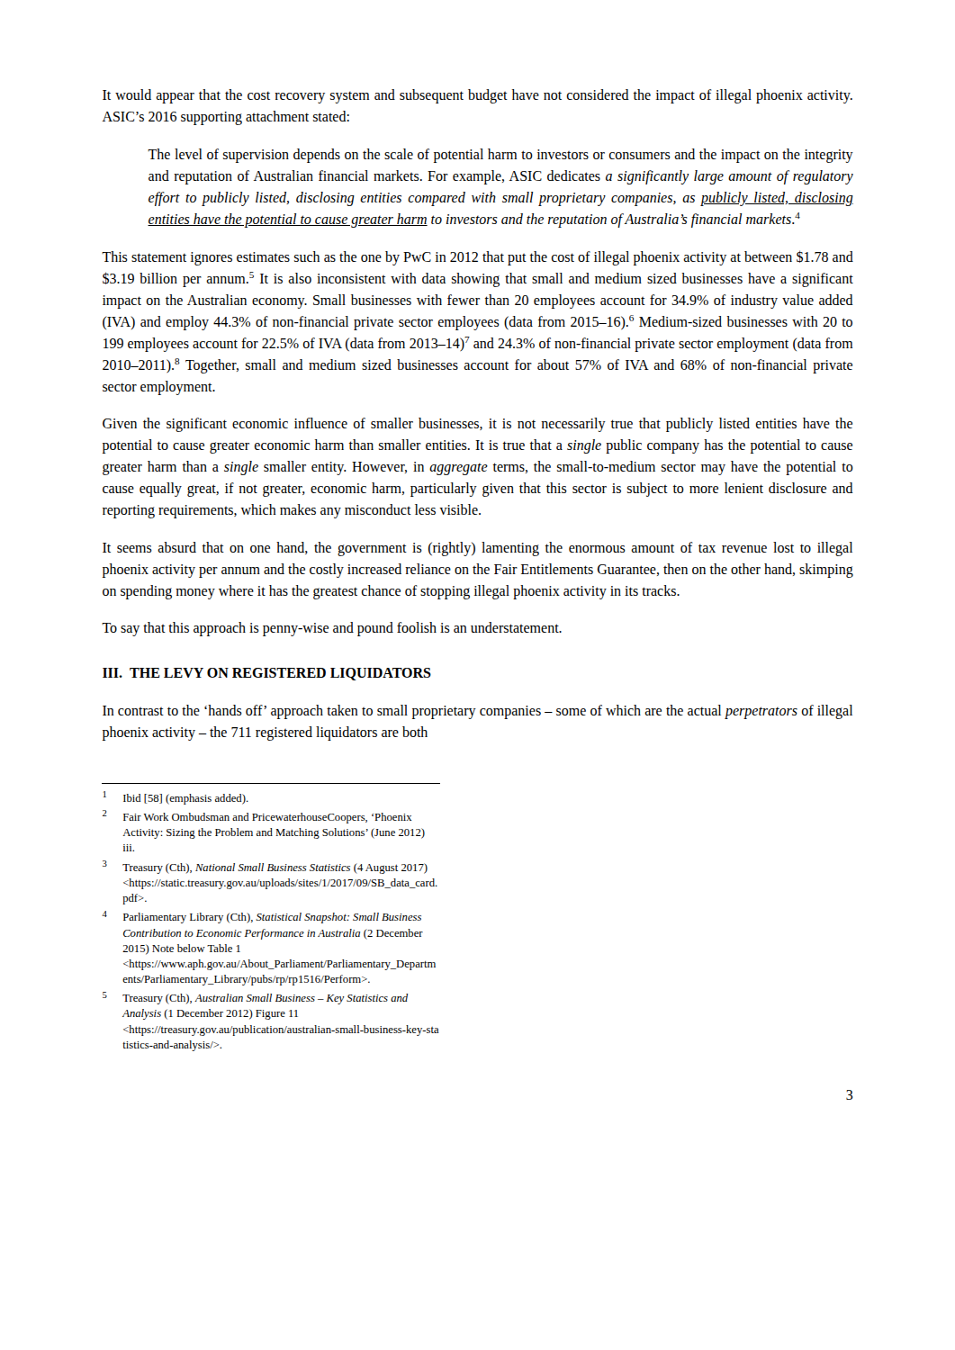It would appear that the cost recovery system and subsequent budget have not considered the impact of illegal phoenix activity. ASIC’s 2016 supporting attachment stated:
The level of supervision depends on the scale of potential harm to investors or consumers and the impact on the integrity and reputation of Australian financial markets. For example, ASIC dedicates a significantly large amount of regulatory effort to publicly listed, disclosing entities compared with small proprietary companies, as publicly listed, disclosing entities have the potential to cause greater harm to investors and the reputation of Australia’s financial markets.4
This statement ignores estimates such as the one by PwC in 2012 that put the cost of illegal phoenix activity at between $1.78 and $3.19 billion per annum.5 It is also inconsistent with data showing that small and medium sized businesses have a significant impact on the Australian economy. Small businesses with fewer than 20 employees account for 34.9% of industry value added (IVA) and employ 44.3% of non-financial private sector employees (data from 2015–16).6 Medium-sized businesses with 20 to 199 employees account for 22.5% of IVA (data from 2013–14)7 and 24.3% of non-financial private sector employment (data from 2010–2011).8 Together, small and medium sized businesses account for about 57% of IVA and 68% of non-financial private sector employment.
Given the significant economic influence of smaller businesses, it is not necessarily true that publicly listed entities have the potential to cause greater economic harm than smaller entities. It is true that a single public company has the potential to cause greater harm than a single smaller entity. However, in aggregate terms, the small-to-medium sector may have the potential to cause equally great, if not greater, economic harm, particularly given that this sector is subject to more lenient disclosure and reporting requirements, which makes any misconduct less visible.
It seems absurd that on one hand, the government is (rightly) lamenting the enormous amount of tax revenue lost to illegal phoenix activity per annum and the costly increased reliance on the Fair Entitlements Guarantee, then on the other hand, skimping on spending money where it has the greatest chance of stopping illegal phoenix activity in its tracks.
To say that this approach is penny-wise and pound foolish is an understatement.
III. The Levy on Registered Liquidators
In contrast to the ‘hands off’ approach taken to small proprietary companies – some of which are the actual perpetrators of illegal phoenix activity – the 711 registered liquidators are both
Ibid [58] (emphasis added).
Fair Work Ombudsman and PricewaterhouseCoopers, ‘Phoenix Activity: Sizing the Problem and Matching Solutions’ (June 2012) iii.
Treasury (Cth), National Small Business Statistics (4 August 2017)
<https://static.treasury.gov.au/uploads/sites/1/2017/09/SB_data_card.pdf>.
Parliamentary Library (Cth), Statistical Snapshot: Small Business Contribution to Economic Performance in Australia (2 December 2015) Note below Table 1
<https://www.aph.gov.au/About_Parliament/Parliamentary_Departments/Parliamentary_Library/pubs/rp/rp1516/Perform>.
Treasury (Cth), Australian Small Business – Key Statistics and Analysis (1 December 2012) Figure 11
<https://treasury.gov.au/publication/australian-small-business-key-statistics-and-analysis/>.
3